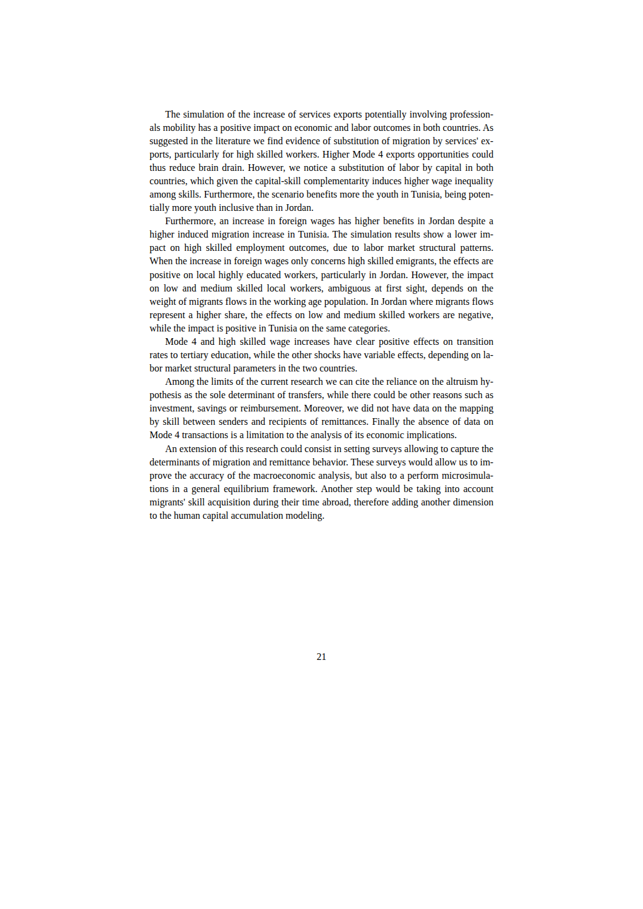The simulation of the increase of services exports potentially involving professionals mobility has a positive impact on economic and labor outcomes in both countries. As suggested in the literature we find evidence of substitution of migration by services' exports, particularly for high skilled workers. Higher Mode 4 exports opportunities could thus reduce brain drain. However, we notice a substitution of labor by capital in both countries, which given the capital-skill complementarity induces higher wage inequality among skills. Furthermore, the scenario benefits more the youth in Tunisia, being potentially more youth inclusive than in Jordan.
Furthermore, an increase in foreign wages has higher benefits in Jordan despite a higher induced migration increase in Tunisia. The simulation results show a lower impact on high skilled employment outcomes, due to labor market structural patterns. When the increase in foreign wages only concerns high skilled emigrants, the effects are positive on local highly educated workers, particularly in Jordan. However, the impact on low and medium skilled local workers, ambiguous at first sight, depends on the weight of migrants flows in the working age population. In Jordan where migrants flows represent a higher share, the effects on low and medium skilled workers are negative, while the impact is positive in Tunisia on the same categories.
Mode 4 and high skilled wage increases have clear positive effects on transition rates to tertiary education, while the other shocks have variable effects, depending on labor market structural parameters in the two countries.
Among the limits of the current research we can cite the reliance on the altruism hypothesis as the sole determinant of transfers, while there could be other reasons such as investment, savings or reimbursement. Moreover, we did not have data on the mapping by skill between senders and recipients of remittances. Finally the absence of data on Mode 4 transactions is a limitation to the analysis of its economic implications.
An extension of this research could consist in setting surveys allowing to capture the determinants of migration and remittance behavior. These surveys would allow us to improve the accuracy of the macroeconomic analysis, but also to a perform microsimulations in a general equilibrium framework. Another step would be taking into account migrants' skill acquisition during their time abroad, therefore adding another dimension to the human capital accumulation modeling.
21